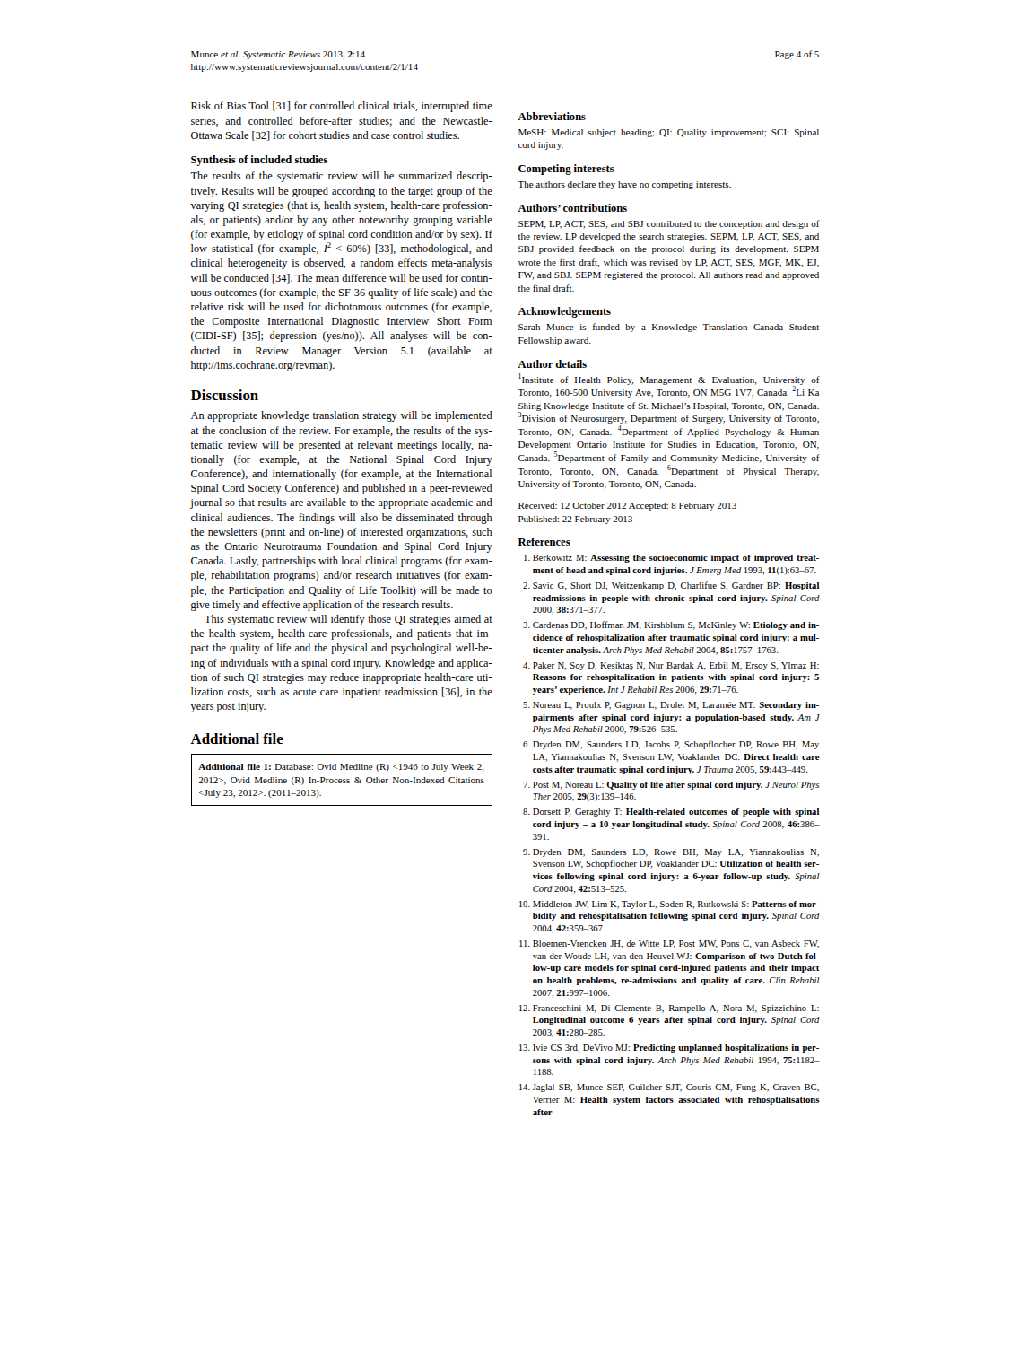Munce et al. Systematic Reviews 2013, 2:14
http://www.systematicreviewsjournal.com/content/2/1/14
Page 4 of 5
Risk of Bias Tool [31] for controlled clinical trials, interrupted time series, and controlled before-after studies; and the Newcastle-Ottawa Scale [32] for cohort studies and case control studies.
Synthesis of included studies
The results of the systematic review will be summarized descriptively. Results will be grouped according to the target group of the varying QI strategies (that is, health system, health-care professionals, or patients) and/or by any other noteworthy grouping variable (for example, by etiology of spinal cord condition and/or by sex). If low statistical (for example, I2 < 60%) [33], methodological, and clinical heterogeneity is observed, a random effects meta-analysis will be conducted [34]. The mean difference will be used for continuous outcomes (for example, the SF-36 quality of life scale) and the relative risk will be used for dichotomous outcomes (for example, the Composite International Diagnostic Interview Short Form (CIDI-SF) [35]; depression (yes/no)). All analyses will be conducted in Review Manager Version 5.1 (available at http://ims.cochrane.org/revman).
Discussion
An appropriate knowledge translation strategy will be implemented at the conclusion of the review. For example, the results of the systematic review will be presented at relevant meetings locally, nationally (for example, at the National Spinal Cord Injury Conference), and internationally (for example, at the International Spinal Cord Society Conference) and published in a peer-reviewed journal so that results are available to the appropriate academic and clinical audiences. The findings will also be disseminated through the newsletters (print and on-line) of interested organizations, such as the Ontario Neurotrauma Foundation and Spinal Cord Injury Canada. Lastly, partnerships with local clinical programs (for example, rehabilitation programs) and/or research initiatives (for example, the Participation and Quality of Life Toolkit) will be made to give timely and effective application of the research results.
This systematic review will identify those QI strategies aimed at the health system, health-care professionals, and patients that impact the quality of life and the physical and psychological well-being of individuals with a spinal cord injury. Knowledge and application of such QI strategies may reduce inappropriate health-care utilization costs, such as acute care inpatient readmission [36], in the years post injury.
Additional file
Additional file 1: Database: Ovid Medline (R) <1946 to July Week 2, 2012>, Ovid Medline (R) In-Process & Other Non-Indexed Citations <July 23, 2012>. (2011–2013).
Abbreviations
MeSH: Medical subject heading; QI: Quality improvement; SCI: Spinal cord injury.
Competing interests
The authors declare they have no competing interests.
Authors’ contributions
SEPM, LP, ACT, SES, and SBJ contributed to the conception and design of the review. LP developed the search strategies. SEPM, LP, ACT, SES, and SBJ provided feedback on the protocol during its development. SEPM wrote the first draft, which was revised by LP, ACT, SES, MGF, MK, EJ, FW, and SBJ. SEPM registered the protocol. All authors read and approved the final draft.
Acknowledgements
Sarah Munce is funded by a Knowledge Translation Canada Student Fellowship award.
Author details
1Institute of Health Policy, Management & Evaluation, University of Toronto, 160-500 University Ave, Toronto, ON M5G 1V7, Canada. 2Li Ka Shing Knowledge Institute of St. Michael’s Hospital, Toronto, ON, Canada. 3Division of Neurosurgery, Department of Surgery, University of Toronto, Toronto, ON, Canada. 4Department of Applied Psychology & Human Development Ontario Institute for Studies in Education, Toronto, ON, Canada. 5Department of Family and Community Medicine, University of Toronto, Toronto, ON, Canada. 6Department of Physical Therapy, University of Toronto, Toronto, ON, Canada.
Received: 12 October 2012 Accepted: 8 February 2013
Published: 22 February 2013
References
Berkowitz M: Assessing the socioeconomic impact of improved treatment of head and spinal cord injuries. J Emerg Med 1993, 11(1):63–67.
Savic G, Short DJ, Weitzenkamp D, Charlifue S, Gardner BP: Hospital readmissions in people with chronic spinal cord injury. Spinal Cord 2000, 38: 371–377.
Cardenas DD, Hoffman JM, Kirshblum S, McKinley W: Etiology and incidence of rehospitalization after traumatic spinal cord injury: a multicenter analysis. Arch Phys Med Rehabil 2004, 85: 1757–1763.
Paker N, Soy D, Kesiktaş N, Nur Bardak A, Erbil M, Ersoy S, Ylmaz H: Reasons for rehospitalization in patients with spinal cord injury: 5 years’ experience. Int J Rehabil Res 2006, 29: 71–76.
Noreau L, Proulx P, Gagnon L, Drolet M, Laramée MT: Secondary impairments after spinal cord injury: a population-based study. Am J Phys Med Rehabil 2000, 79: 526–535.
Dryden DM, Saunders LD, Jacobs P, Schopflocher DP, Rowe BH, May LA, Yiannakoulias N, Svenson LW, Voaklander DC: Direct health care costs after traumatic spinal cord injury. J Trauma 2005, 59: 443–449.
Post M, Noreau L: Quality of life after spinal cord injury. J Neurol Phys Ther 2005, 29(3):139–146.
Dorsett P, Geraghty T: Health-related outcomes of people with spinal cord injury – a 10 year longitudinal study. Spinal Cord 2008, 46: 386–391.
Dryden DM, Saunders LD, Rowe BH, May LA, Yiannakoulias N, Svenson LW, Schopflocher DP, Voaklander DC: Utilization of health services following spinal cord injury: a 6-year follow-up study. Spinal Cord 2004, 42: 513–525.
Middleton JW, Lim K, Taylor L, Soden R, Rutkowski S: Patterns of morbidity and rehospitalisation following spinal cord injury. Spinal Cord 2004, 42: 359–367.
Bloemen-Vrencken JH, de Witte LP, Post MW, Pons C, van Asbeck FW, van der Woude LH, van den Heuvel WJ: Comparison of two Dutch follow-up care models for spinal cord-injured patients and their impact on health problems, re-admissions and quality of care. Clin Rehabil 2007, 21: 997–1006.
Franceschini M, Di Clemente B, Rampello A, Nora M, Spizzichino L: Longitudinal outcome 6 years after spinal cord injury. Spinal Cord 2003, 41: 280–285.
Ivie CS 3rd, DeVivo MJ: Predicting unplanned hospitalizations in persons with spinal cord injury. Arch Phys Med Rehabil 1994, 75: 1182–1188.
Jaglal SB, Munce SEP, Guilcher SJT, Couris CM, Fung K, Craven BC, Verrier M: Health system factors associated with rehosptialisations after